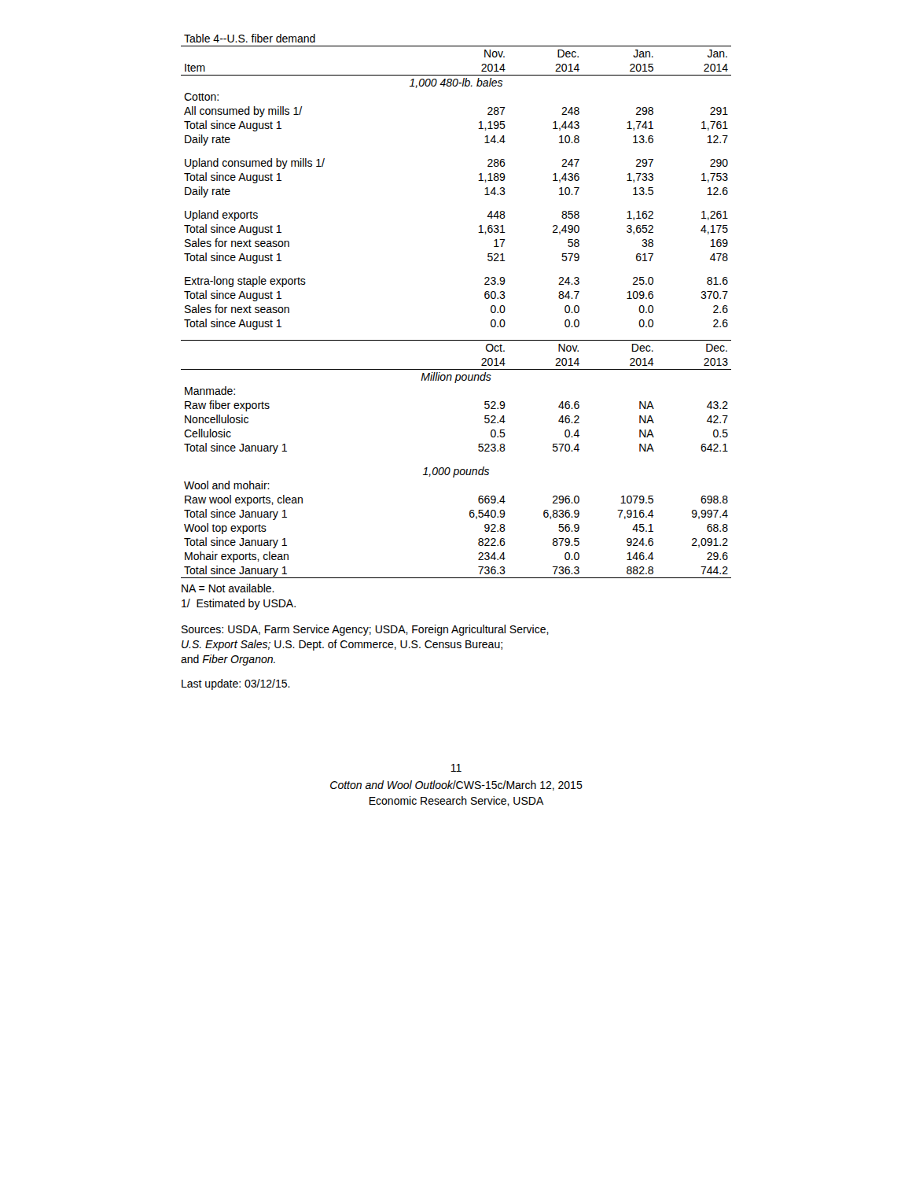| Table 4--U.S. fiber demand |
| | Nov. | Dec. | Jan. | Jan. |
| Item | 2014 | 2014 | 2015 | 2014 |
| 1,000 480-lb. bales |
| Cotton: | | | | |
| All consumed by mills 1/ | 287 | 248 | 298 | 291 |
| Total since August 1 | 1,195 | 1,443 | 1,741 | 1,761 |
| Daily rate | 14.4 | 10.8 | 13.6 | 12.7 |
| Upland consumed by mills 1/ | 286 | 247 | 297 | 290 |
| Total since August 1 | 1,189 | 1,436 | 1,733 | 1,753 |
| Daily rate | 14.3 | 10.7 | 13.5 | 12.6 |
| Upland exports | 448 | 858 | 1,162 | 1,261 |
| Total since August 1 | 1,631 | 2,490 | 3,652 | 4,175 |
| Sales for next season | 17 | 58 | 38 | 169 |
| Total since August 1 | 521 | 579 | 617 | 478 |
| Extra-long staple exports | 23.9 | 24.3 | 25.0 | 81.6 |
| Total since August 1 | 60.3 | 84.7 | 109.6 | 370.7 |
| Sales for next season | 0.0 | 0.0 | 0.0 | 2.6 |
| Total since August 1 | 0.0 | 0.0 | 0.0 | 2.6 |
| | Oct. | Nov. | Dec. | Dec. |
| | 2014 | 2014 | 2014 | 2013 |
| Million pounds |
| Manmade: | | | | |
| Raw fiber exports | 52.9 | 46.6 | NA | 43.2 |
| Noncellulosic | 52.4 | 46.2 | NA | 42.7 |
| Cellulosic | 0.5 | 0.4 | NA | 0.5 |
| Total since January 1 | 523.8 | 570.4 | NA | 642.1 |
| 1,000 pounds |
| Wool and mohair: | | | | |
| Raw wool exports, clean | 669.4 | 296.0 | 1079.5 | 698.8 |
| Total since January 1 | 6,540.9 | 6,836.9 | 7,916.4 | 9,997.4 |
| Wool top exports | 92.8 | 56.9 | 45.1 | 68.8 |
| Total since January 1 | 822.6 | 879.5 | 924.6 | 2,091.2 |
| Mohair exports, clean | 234.4 | 0.0 | 146.4 | 29.6 |
| Total since January 1 | 736.3 | 736.3 | 882.8 | 744.2 |
NA = Not available.
1/ Estimated by USDA.
Sources: USDA, Farm Service Agency; USDA, Foreign Agricultural Service,
U.S. Export Sales; U.S. Dept. of Commerce, U.S. Census Bureau;
and Fiber Organon.
Last update: 03/12/15.
11
Cotton and Wool Outlook/CWS-15c/March 12, 2015
Economic Research Service, USDA